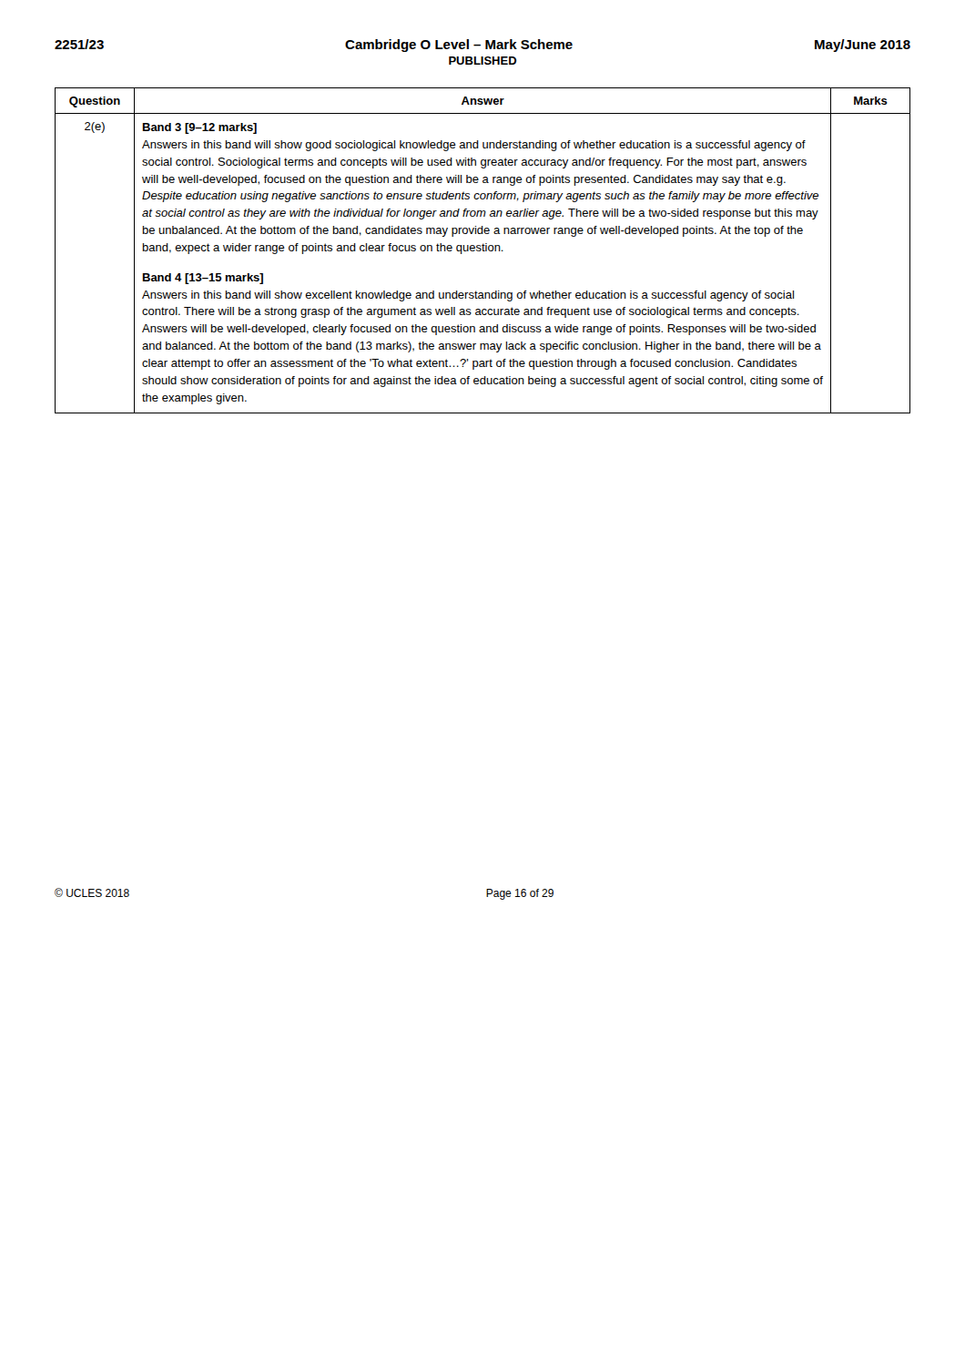2251/23
Cambridge O Level – Mark Scheme
May/June 2018
PUBLISHED
| Question | Answer | Marks |
| --- | --- | --- |
| 2(e) | Band 3 [9–12 marks] Answers in this band will show good sociological knowledge and understanding of whether education is a successful agency of social control. Sociological terms and concepts will be used with greater accuracy and/or frequency. For the most part, answers will be well-developed, focused on the question and there will be a range of points presented. Candidates may say that e.g. Despite education using negative sanctions to ensure students conform, primary agents such as the family may be more effective at social control as they are with the individual for longer and from an earlier age. There will be a two-sided response but this may be unbalanced. At the bottom of the band, candidates may provide a narrower range of well-developed points. At the top of the band, expect a wider range of points and clear focus on the question. Band 4 [13–15 marks] Answers in this band will show excellent knowledge and understanding of whether education is a successful agency of social control. There will be a strong grasp of the argument as well as accurate and frequent use of sociological terms and concepts. Answers will be well-developed, clearly focused on the question and discuss a wide range of points. Responses will be two-sided and balanced. At the bottom of the band (13 marks), the answer may lack a specific conclusion. Higher in the band, there will be a clear attempt to offer an assessment of the 'To what extent…?' part of the question through a focused conclusion. Candidates should show consideration of points for and against the idea of education being a successful agent of social control, citing some of the examples given. | |
© UCLES 2018
Page 16 of 29